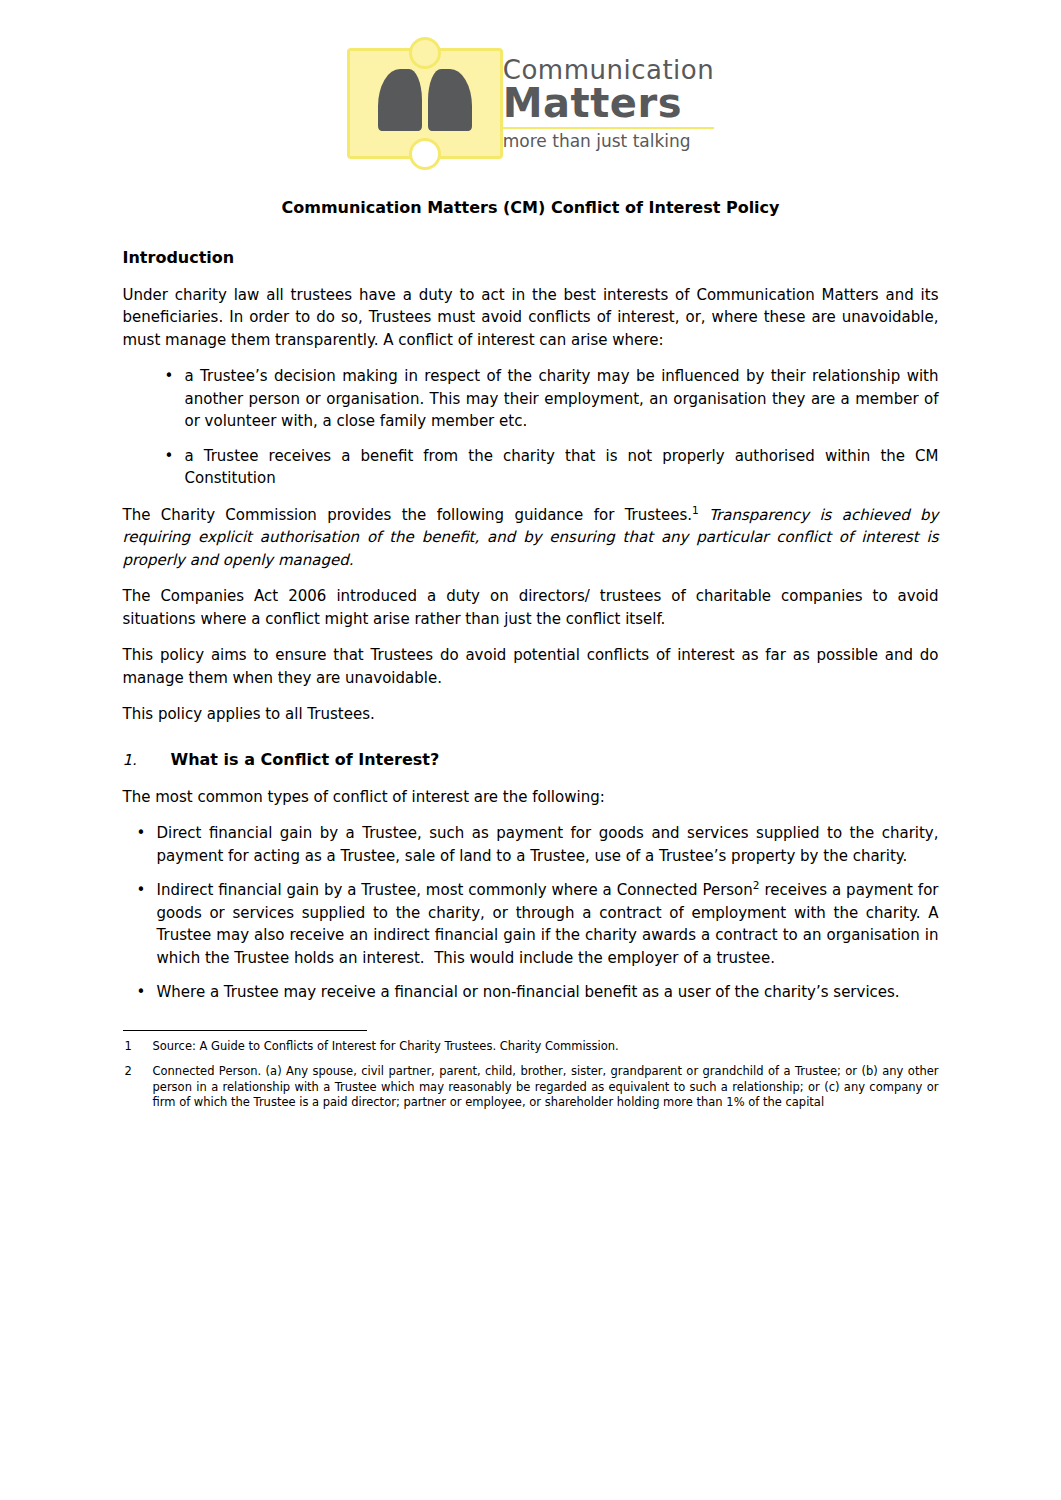| | Communication Matters more than just talking |
Communication Matters (CM) Conflict of Interest Policy
Introduction
Under charity law all trustees have a duty to act in the best interests of Communication Matters and its beneficiaries. In order to do so, Trustees must avoid conflicts of interest, or, where these are unavoidable, must manage them transparently. A conflict of interest can arise where:
a Trustee’s decision making in respect of the charity may be influenced by their relationship with another person or organisation. This may their employment, an organisation they are a member of or volunteer with, a close family member etc.
a Trustee receives a benefit from the charity that is not properly authorised within the CM Constitution
The Charity Commission provides the following guidance for Trustees.1 Transparency is achieved by requiring explicit authorisation of the benefit, and by ensuring that any particular conflict of interest is properly and openly managed.
The Companies Act 2006 introduced a duty on directors/ trustees of charitable companies to avoid situations where a conflict might arise rather than just the conflict itself.
This policy aims to ensure that Trustees do avoid potential conflicts of interest as far as possible and do manage them when they are unavoidable.
This policy applies to all Trustees.
1. What is a Conflict of Interest?
The most common types of conflict of interest are the following:
Direct financial gain by a Trustee, such as payment for goods and services supplied to the charity, payment for acting as a Trustee, sale of land to a Trustee, use of a Trustee’s property by the charity.
Indirect financial gain by a Trustee, most commonly where a Connected Person2 receives a payment for goods or services supplied to the charity, or through a contract of employment with the charity. A Trustee may also receive an indirect financial gain if the charity awards a contract to an organisation in which the Trustee holds an interest. This would include the employer of a trustee.
Where a Trustee may receive a financial or non-financial benefit as a user of the charity’s services.
1
Source: A Guide to Conflicts of Interest for Charity Trustees. Charity Commission.
2
Connected Person. (a) Any spouse, civil partner, parent, child, brother, sister, grandparent or grandchild of a Trustee; or (b) any other person in a relationship with a Trustee which may reasonably be regarded as equivalent to such a relationship; or (c) any company or firm of which the Trustee is a paid director; partner or employee, or shareholder holding more than 1% of the capital